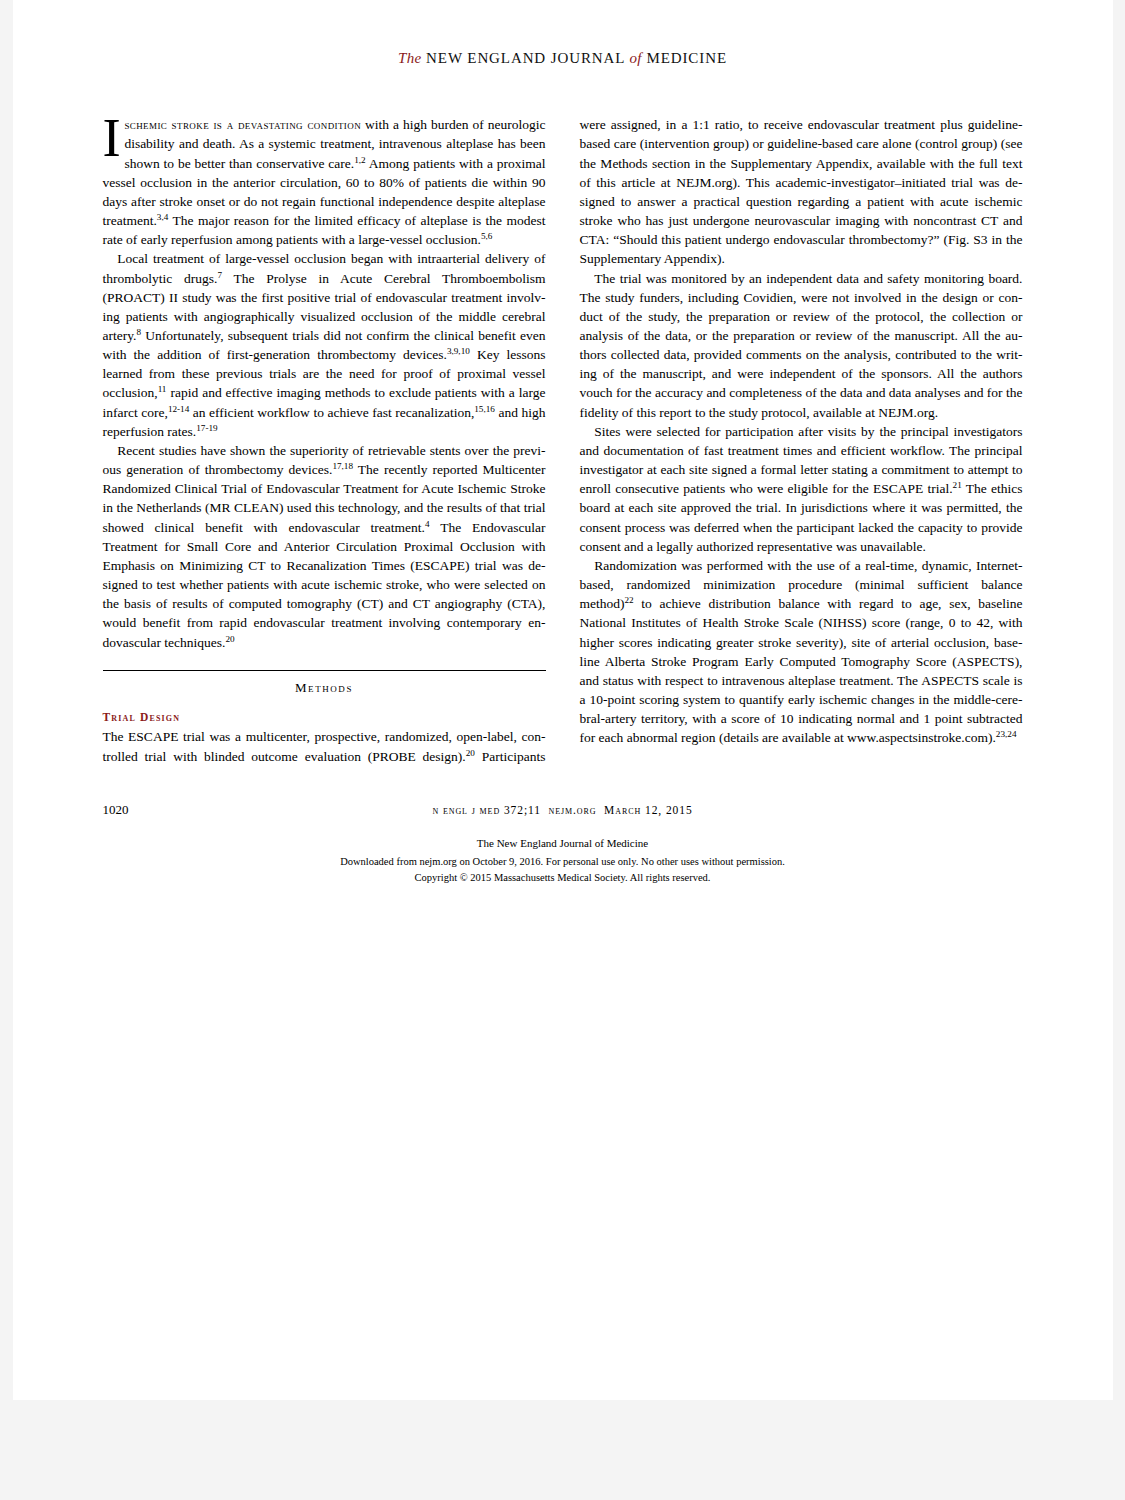The NEW ENGLAND JOURNAL of MEDICINE
Ischemic stroke is a devastating condition with a high burden of neurologic disability and death. As a systemic treatment, intravenous alteplase has been shown to be better than conservative care.1,2 Among patients with a proximal vessel occlusion in the anterior circulation, 60 to 80% of patients die within 90 days after stroke onset or do not regain functional independence despite alteplase treatment.3,4 The major reason for the limited efficacy of alteplase is the modest rate of early reperfusion among patients with a large-vessel occlusion.5,6
Local treatment of large-vessel occlusion began with intraarterial delivery of thrombolytic drugs.7 The Prolyse in Acute Cerebral Thromboembolism (PROACT) II study was the first positive trial of endovascular treatment involving patients with angiographically visualized occlusion of the middle cerebral artery.8 Unfortunately, subsequent trials did not confirm the clinical benefit even with the addition of first-generation thrombectomy devices.3,9,10 Key lessons learned from these previous trials are the need for proof of proximal vessel occlusion,11 rapid and effective imaging methods to exclude patients with a large infarct core,12-14 an efficient workflow to achieve fast recanalization,15,16 and high reperfusion rates.17-19
Recent studies have shown the superiority of retrievable stents over the previous generation of thrombectomy devices.17,18 The recently reported Multicenter Randomized Clinical Trial of Endovascular Treatment for Acute Ischemic Stroke in the Netherlands (MR CLEAN) used this technology, and the results of that trial showed clinical benefit with endovascular treatment.4 The Endovascular Treatment for Small Core and Anterior Circulation Proximal Occlusion with Emphasis on Minimizing CT to Recanalization Times (ESCAPE) trial was designed to test whether patients with acute ischemic stroke, who were selected on the basis of results of computed tomography (CT) and CT angiography (CTA), would benefit from rapid endovascular treatment involving contemporary endovascular techniques.20
Methods
Trial Design
The ESCAPE trial was a multicenter, prospective, randomized, open-label, controlled trial with blinded outcome evaluation (PROBE design).20 Participants were assigned, in a 1:1 ratio, to receive endovascular treatment plus guideline-based care (intervention group) or guideline-based care alone (control group) (see the Methods section in the Supplementary Appendix, available with the full text of this article at NEJM.org). This academic-investigator–initiated trial was designed to answer a practical question regarding a patient with acute ischemic stroke who has just undergone neurovascular imaging with noncontrast CT and CTA: “Should this patient undergo endovascular thrombectomy?” (Fig. S3 in the Supplementary Appendix).
The trial was monitored by an independent data and safety monitoring board. The study funders, including Covidien, were not involved in the design or conduct of the study, the preparation or review of the protocol, the collection or analysis of the data, or the preparation or review of the manuscript. All the authors collected data, provided comments on the analysis, contributed to the writing of the manuscript, and were independent of the sponsors. All the authors vouch for the accuracy and completeness of the data and data analyses and for the fidelity of this report to the study protocol, available at NEJM.org.
Sites were selected for participation after visits by the principal investigators and documentation of fast treatment times and efficient workflow. The principal investigator at each site signed a formal letter stating a commitment to attempt to enroll consecutive patients who were eligible for the ESCAPE trial.21 The ethics board at each site approved the trial. In jurisdictions where it was permitted, the consent process was deferred when the participant lacked the capacity to provide consent and a legally authorized representative was unavailable.
Randomization was performed with the use of a real-time, dynamic, Internet-based, randomized minimization procedure (minimal sufficient balance method)22 to achieve distribution balance with regard to age, sex, baseline National Institutes of Health Stroke Scale (NIHSS) score (range, 0 to 42, with higher scores indicating greater stroke severity), site of arterial occlusion, baseline Alberta Stroke Program Early Computed Tomography Score (ASPECTS), and status with respect to intravenous alteplase treatment. The ASPECTS scale is a 10-point scoring system to quantify early ischemic changes in the middle-cerebral-artery territory, with a score of 10 indicating normal and 1 point subtracted for each abnormal region (details are available at www.aspectsinstroke.com).23,24
1020 n engl j med 372;11 nejm.org March 12, 2015 1020
The New England Journal of Medicine
Downloaded from nejm.org on October 9, 2016. For personal use only. No other uses without permission.
Copyright © 2015 Massachusetts Medical Society. All rights reserved.